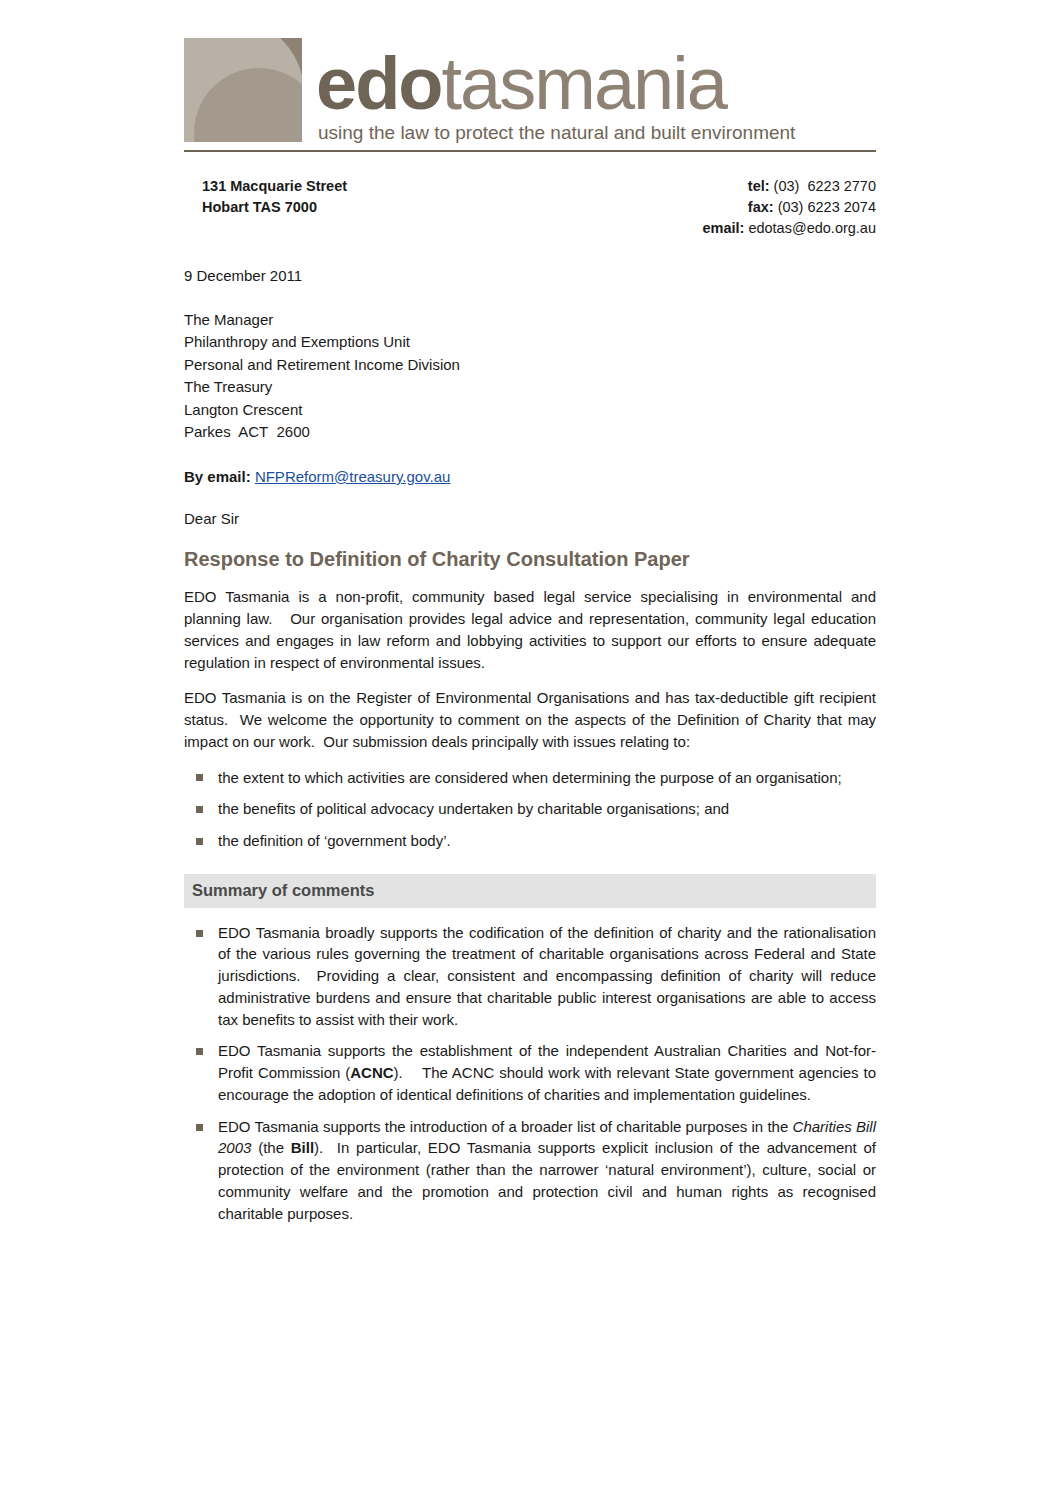edo tasmania
using the law to protect the natural and built environment
131 Macquarie Street
Hobart TAS 7000
tel: (03) 6223 2770
fax: (03) 6223 2074
email: edotas@edo.org.au
9 December 2011
The Manager
Philanthropy and Exemptions Unit
Personal and Retirement Income Division
The Treasury
Langton Crescent
Parkes ACT 2600
By email: NFPReform@treasury.gov.au
Dear Sir
Response to Definition of Charity Consultation Paper
EDO Tasmania is a non-profit, community based legal service specialising in environmental and planning law. Our organisation provides legal advice and representation, community legal education services and engages in law reform and lobbying activities to support our efforts to ensure adequate regulation in respect of environmental issues.
EDO Tasmania is on the Register of Environmental Organisations and has tax-deductible gift recipient status. We welcome the opportunity to comment on the aspects of the Definition of Charity that may impact on our work. Our submission deals principally with issues relating to:
the extent to which activities are considered when determining the purpose of an organisation;
the benefits of political advocacy undertaken by charitable organisations; and
the definition of ‘government body’.
Summary of comments
EDO Tasmania broadly supports the codification of the definition of charity and the rationalisation of the various rules governing the treatment of charitable organisations across Federal and State jurisdictions. Providing a clear, consistent and encompassing definition of charity will reduce administrative burdens and ensure that charitable public interest organisations are able to access tax benefits to assist with their work.
EDO Tasmania supports the establishment of the independent Australian Charities and Not-for-Profit Commission (ACNC). The ACNC should work with relevant State government agencies to encourage the adoption of identical definitions of charities and implementation guidelines.
EDO Tasmania supports the introduction of a broader list of charitable purposes in the Charities Bill 2003 (the Bill). In particular, EDO Tasmania supports explicit inclusion of the advancement of protection of the environment (rather than the narrower ‘natural environment’), culture, social or community welfare and the promotion and protection civil and human rights as recognised charitable purposes.